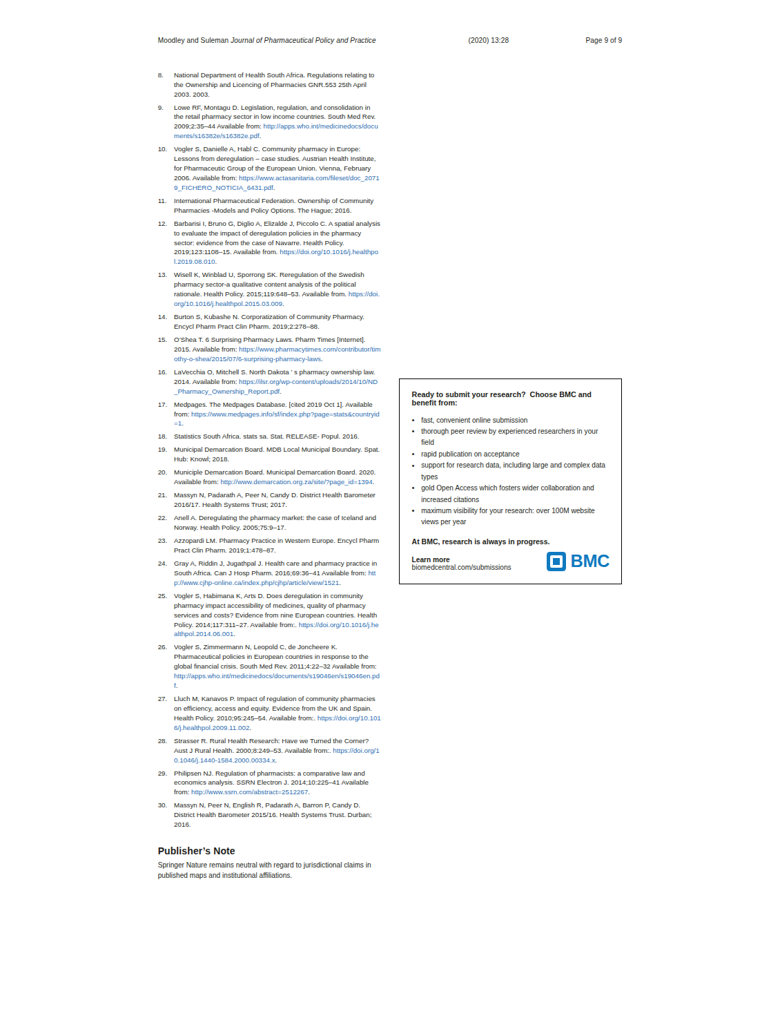Moodley and Suleman Journal of Pharmaceutical Policy and Practice
(2020) 13:28
Page 9 of 9
8. National Department of Health South Africa. Regulations relating to the Ownership and Licencing of Pharmacies GNR.553 25th April 2003. 2003.
9. Lowe RF, Montagu D. Legislation, regulation, and consolidation in the retail pharmacy sector in low income countries. South Med Rev. 2009;2:35–44 Available from: http://apps.who.int/medicinedocs/documents/s16382e/s16382e.pdf.
10. Vogler S, Danielle A, Habl C. Community pharmacy in Europe: Lessons from deregulation – case studies. Austrian Health Institute, for Pharmaceutic Group of the European Union. Vienna, February 2006. Available from: https://www.actasanitaria.com/fileset/doc_20719_FICHERO_NOTICIA_6431.pdf.
11. International Pharmaceutical Federation. Ownership of Community Pharmacies -Models and Policy Options. The Hague; 2016.
12. Barbarisi I, Bruno G, Diglio A, Elizalde J, Piccolo C. A spatial analysis to evaluate the impact of deregulation policies in the pharmacy sector: evidence from the case of Navarre. Health Policy. 2019;123:1108–15. Available from. https://doi.org/10.1016/j.healthpol.2019.08.010.
13. Wisell K, Winblad U, Sporrong SK. Reregulation of the Swedish pharmacy sector-a qualitative content analysis of the political rationale. Health Policy. 2015;119:648–53. Available from. https://doi.org/10.1016/j.healthpol.2015.03.009.
14. Burton S, Kubashe N. Corporatization of Community Pharmacy. Encycl Pharm Pract Clin Pharm. 2019;2:278–88.
15. O’Shea T. 6 Surprising Pharmacy Laws. Pharm Times [Internet]. 2015. Available from: https://www.pharmacytimes.com/contributor/timothy-o-shea/2015/07/6-surprising-pharmacy-laws.
16. LaVecchia O, Mitchell S. North Dakota ’ s pharmacy ownership law. 2014. Available from: https://ilsr.org/wp-content/uploads/2014/10/ND_Pharmacy_Ownership_Report.pdf.
17. Medpages. The Medpages Database. [cited 2019 Oct 1]. Available from: https://www.medpages.info/sf/index.php?page=stats&countryid=1.
18. Statistics South Africa. stats sa. Stat. RELEASE- Popul. 2016.
19. Municipal Demarcation Board. MDB Local Municipal Boundary. Spat. Hub: Knowl; 2018.
20. Municiple Demarcation Board. Municipal Demarcation Board. 2020. Available from: http://www.demarcation.org.za/site/?page_id=1394.
21. Massyn N, Padarath A, Peer N, Candy D. District Health Barometer 2016/17. Health Systems Trust; 2017.
22. Anell A. Deregulating the pharmacy market: the case of Iceland and Norway. Health Policy. 2005;75:9–17.
23. Azzopardi LM. Pharmacy Practice in Western Europe. Encycl Pharm Pract Clin Pharm. 2019;1:478–87.
24. Gray A, Riddin J, Jugathpal J. Health care and pharmacy practice in South Africa. Can J Hosp Pharm. 2016;69:36–41 Available from: http://www.cjhp-online.ca/index.php/cjhp/article/view/1521.
25. Vogler S, Habimana K, Arts D. Does deregulation in community pharmacy impact accessibility of medicines, quality of pharmacy services and costs? Evidence from nine European countries. Health Policy. 2014;117:311–27. Available from:. https://doi.org/10.1016/j.healthpol.2014.06.001.
26. Vogler S, Zimmermann N, Leopold C, de Joncheere K. Pharmaceutical policies in European countries in response to the global financial crisis. South Med Rev. 2011;4:22–32 Available from: http://apps.who.int/medicinedocs/documents/s19046en/s19046en.pdf.
27. Lluch M, Kanavos P. Impact of regulation of community pharmacies on efficiency, access and equity. Evidence from the UK and Spain. Health Policy. 2010;95:245–54. Available from:. https://doi.org/10.1016/j.healthpol.2009.11.002.
28. Strasser R. Rural Health Research: Have we Turned the Corner? Aust J Rural Health. 2000;8:249–53. Available from:. https://doi.org/10.1046/j.1440-1584.2000.00334.x.
29. Philipsen NJ. Regulation of pharmacists: a comparative law and economics analysis. SSRN Electron J. 2014;10:225–41 Available from: http://www.ssrn.com/abstract=2512267.
30. Massyn N, Peer N, English R, Padarath A, Barron P, Candy D. District Health Barometer 2015/16. Health Systems Trust. Durban; 2016.
Publisher’s Note
Springer Nature remains neutral with regard to jurisdictional claims in published maps and institutional affiliations.
Ready to submit your research? Choose BMC and benefit from:
fast, convenient online submission
thorough peer review by experienced researchers in your field
rapid publication on acceptance
support for research data, including large and complex data types
gold Open Access which fosters wider collaboration and increased citations
maximum visibility for your research: over 100M website views per year
At BMC, research is always in progress.
Learn more biomedcentral.com/submissions
BMC